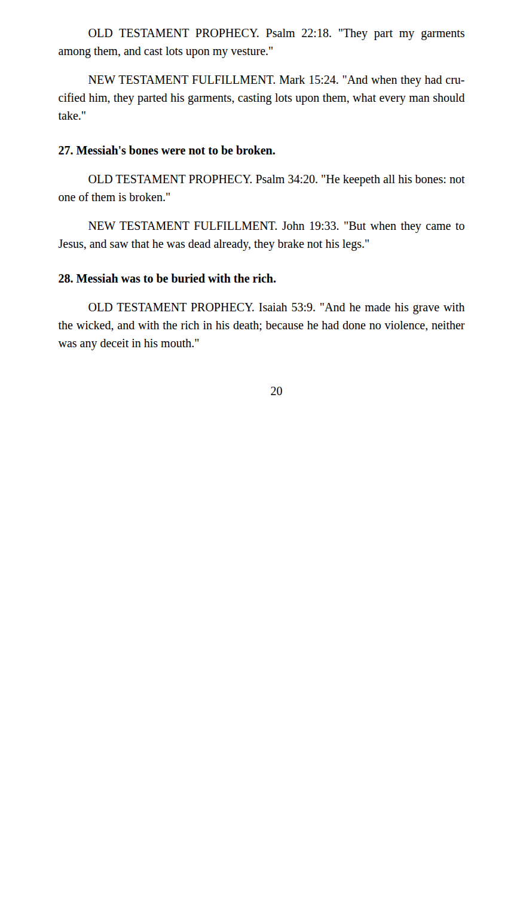Old Testament prophecy. Psalm 22:18. "They part my garments among them, and cast lots upon my vesture."
New Testament fulfillment. Mark 15:24. "And when they had crucified him, they parted his garments, casting lots upon them, what every man should take."
27. Messiah's bones were not to be broken.
Old Testament prophecy. Psalm 34:20. "He keepeth all his bones: not one of them is broken."
New Testament fulfillment. John 19:33. "But when they came to Jesus, and saw that he was dead already, they brake not his legs."
28. Messiah was to be buried with the rich.
Old Testament prophecy. Isaiah 53:9. "And he made his grave with the wicked, and with the rich in his death; because he had done no violence, neither was any deceit in his mouth."
20